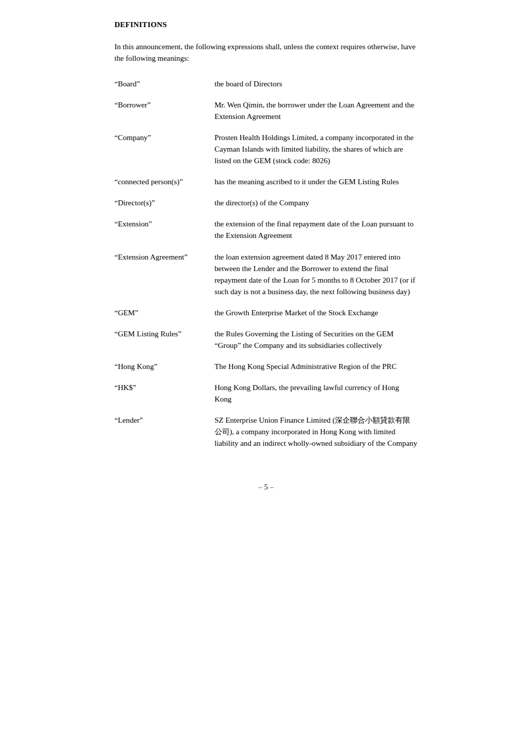DEFINITIONS
In this announcement, the following expressions shall, unless the context requires otherwise, have the following meanings:
| “Board” | the board of Directors |
| “Borrower” | Mr. Wen Qimin, the borrower under the Loan Agreement and the Extension Agreement |
| “Company” | Prosten Health Holdings Limited, a company incorporated in the Cayman Islands with limited liability, the shares of which are listed on the GEM (stock code: 8026) |
| “connected person(s)” | has the meaning ascribed to it under the GEM Listing Rules |
| “Director(s)” | the director(s) of the Company |
| “Extension” | the extension of the final repayment date of the Loan pursuant to the Extension Agreement |
| “Extension Agreement” | the loan extension agreement dated 8 May 2017 entered into between the Lender and the Borrower to extend the final repayment date of the Loan for 5 months to 8 October 2017 (or if such day is not a business day, the next following business day) |
| “GEM” | the Growth Enterprise Market of the Stock Exchange |
| “GEM Listing Rules” | the Rules Governing the Listing of Securities on the GEM “Group” the Company and its subsidiaries collectively |
| “Hong Kong” | The Hong Kong Special Administrative Region of the PRC |
| “HK$” | Hong Kong Dollars, the prevailing lawful currency of Hong Kong |
| “Lender” | SZ Enterprise Union Finance Limited ( 深企聯合小額貸款有限公司 ), a company incorporated in Hong Kong with limited liability and an indirect wholly-owned subsidiary of the Company |
– 5 –